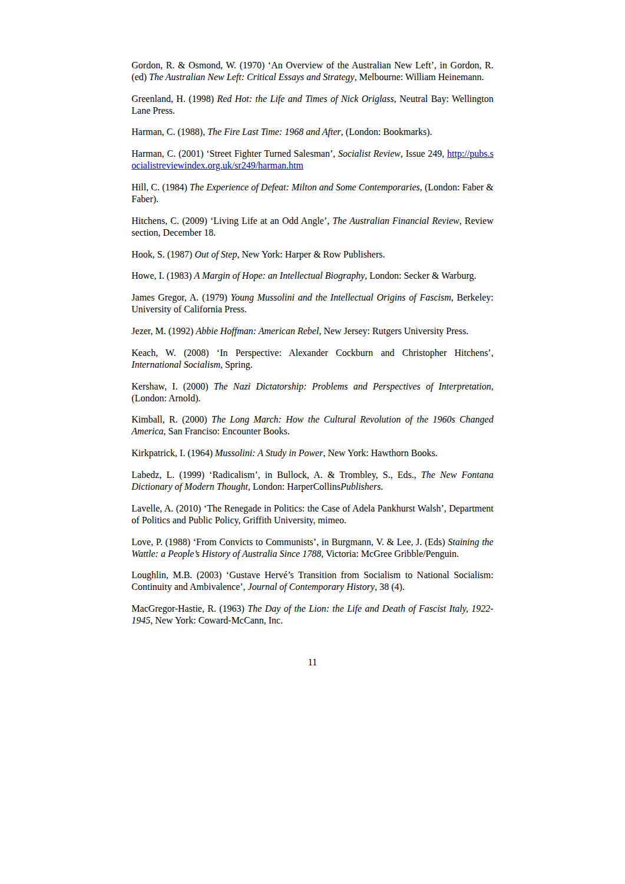Gordon, R. & Osmond, W. (1970) ‘An Overview of the Australian New Left’, in Gordon, R. (ed) The Australian New Left: Critical Essays and Strategy, Melbourne: William Heinemann.
Greenland, H. (1998) Red Hot: the Life and Times of Nick Origlass, Neutral Bay: Wellington Lane Press.
Harman, C. (1988), The Fire Last Time: 1968 and After, (London: Bookmarks).
Harman, C. (2001) ‘Street Fighter Turned Salesman’, Socialist Review, Issue 249, http://pubs.socialistreviewindex.org.uk/sr249/harman.htm
Hill, C. (1984) The Experience of Defeat: Milton and Some Contemporaries, (London: Faber & Faber).
Hitchens, C. (2009) ‘Living Life at an Odd Angle’, The Australian Financial Review, Review section, December 18.
Hook, S. (1987) Out of Step, New York: Harper & Row Publishers.
Howe, I. (1983) A Margin of Hope: an Intellectual Biography, London: Secker & Warburg.
James Gregor, A. (1979) Young Mussolini and the Intellectual Origins of Fascism, Berkeley: University of California Press.
Jezer, M. (1992) Abbie Hoffman: American Rebel, New Jersey: Rutgers University Press.
Keach, W. (2008) ‘In Perspective: Alexander Cockburn and Christopher Hitchens’, International Socialism, Spring.
Kershaw, I. (2000) The Nazi Dictatorship: Problems and Perspectives of Interpretation, (London: Arnold).
Kimball, R. (2000) The Long March: How the Cultural Revolution of the 1960s Changed America, San Franciso: Encounter Books.
Kirkpatrick, I. (1964) Mussolini: A Study in Power, New York: Hawthorn Books.
Labedz, L. (1999) ‘Radicalism’, in Bullock, A. & Trombley, S., Eds., The New Fontana Dictionary of Modern Thought, London: HarperCollinsPublishers.
Lavelle, A. (2010) ‘The Renegade in Politics: the Case of Adela Pankhurst Walsh’, Department of Politics and Public Policy, Griffith University, mimeo.
Love, P. (1988) ‘From Convicts to Communists’, in Burgmann, V. & Lee, J. (Eds) Staining the Wattle: a People’s History of Australia Since 1788, Victoria: McGree Gribble/Penguin.
Loughlin, M.B. (2003) ‘Gustave Hervé’s Transition from Socialism to National Socialism: Continuity and Ambivalence’, Journal of Contemporary History, 38 (4).
MacGregor-Hastie, R. (1963) The Day of the Lion: the Life and Death of Fascist Italy, 1922-1945, New York: Coward-McCann, Inc.
11